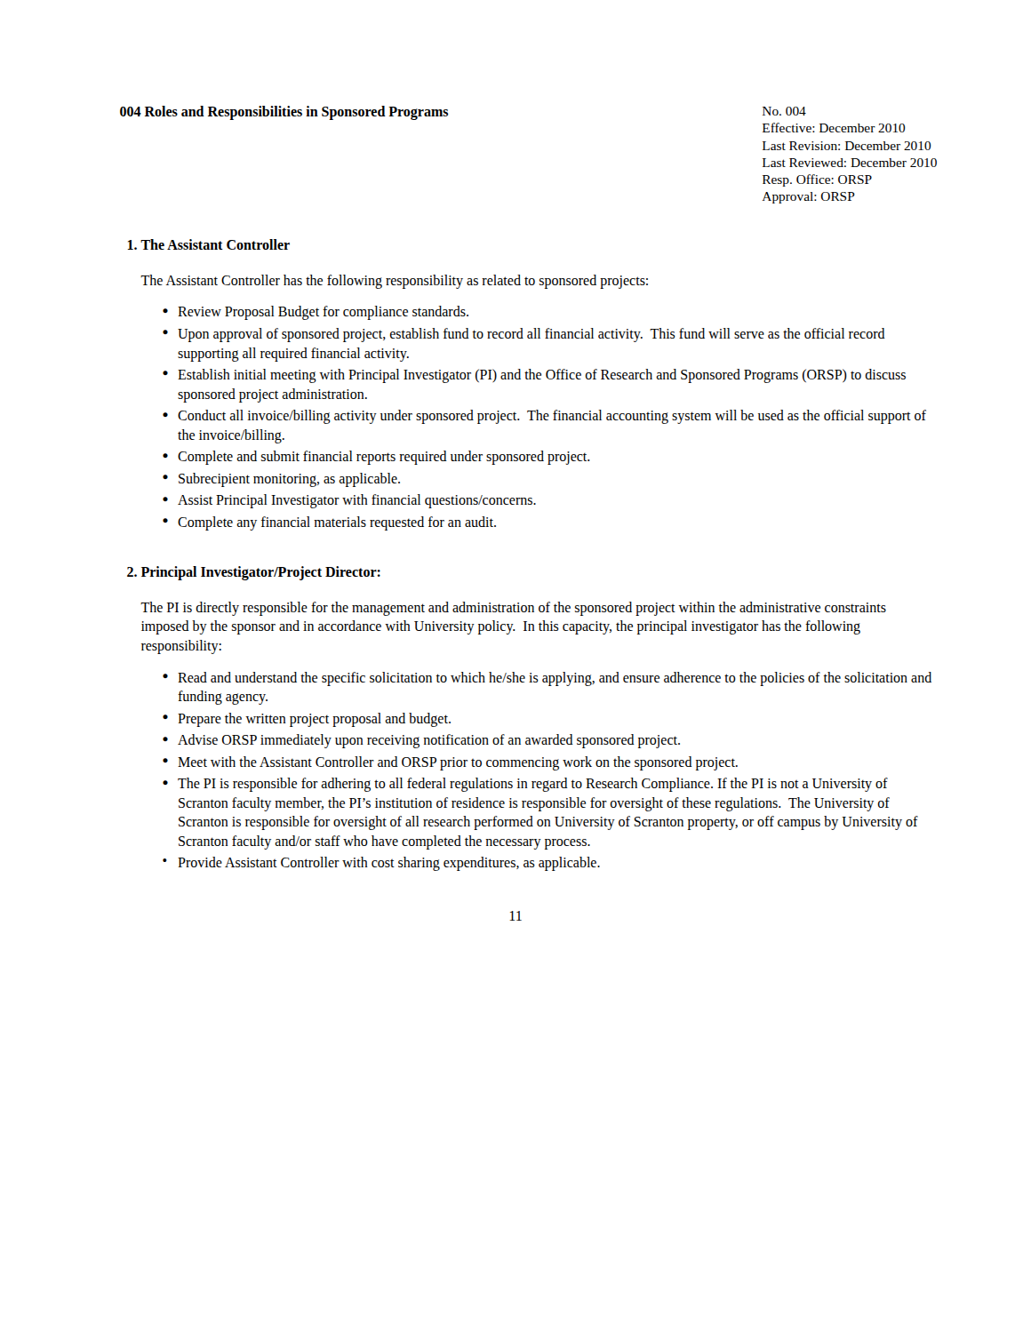004 Roles and Responsibilities in Sponsored Programs
No. 004
Effective: December 2010
Last Revision: December 2010
Last Reviewed: December 2010
Resp. Office: ORSP
Approval: ORSP
The Assistant Controller
The Assistant Controller has the following responsibility as related to sponsored projects:
Review Proposal Budget for compliance standards.
Upon approval of sponsored project, establish fund to record all financial activity. This fund will serve as the official record supporting all required financial activity.
Establish initial meeting with Principal Investigator (PI) and the Office of Research and Sponsored Programs (ORSP) to discuss sponsored project administration.
Conduct all invoice/billing activity under sponsored project. The financial accounting system will be used as the official support of the invoice/billing.
Complete and submit financial reports required under sponsored project.
Subrecipient monitoring, as applicable.
Assist Principal Investigator with financial questions/concerns.
Complete any financial materials requested for an audit.
Principal Investigator/Project Director:
The PI is directly responsible for the management and administration of the sponsored project within the administrative constraints imposed by the sponsor and in accordance with University policy. In this capacity, the principal investigator has the following responsibility:
Read and understand the specific solicitation to which he/she is applying, and ensure adherence to the policies of the solicitation and funding agency.
Prepare the written project proposal and budget.
Advise ORSP immediately upon receiving notification of an awarded sponsored project.
Meet with the Assistant Controller and ORSP prior to commencing work on the sponsored project.
The PI is responsible for adhering to all federal regulations in regard to Research Compliance. If the PI is not a University of Scranton faculty member, the PI’s institution of residence is responsible for oversight of these regulations. The University of Scranton is responsible for oversight of all research performed on University of Scranton property, or off campus by University of Scranton faculty and/or staff who have completed the necessary process.
Provide Assistant Controller with cost sharing expenditures, as applicable.
11